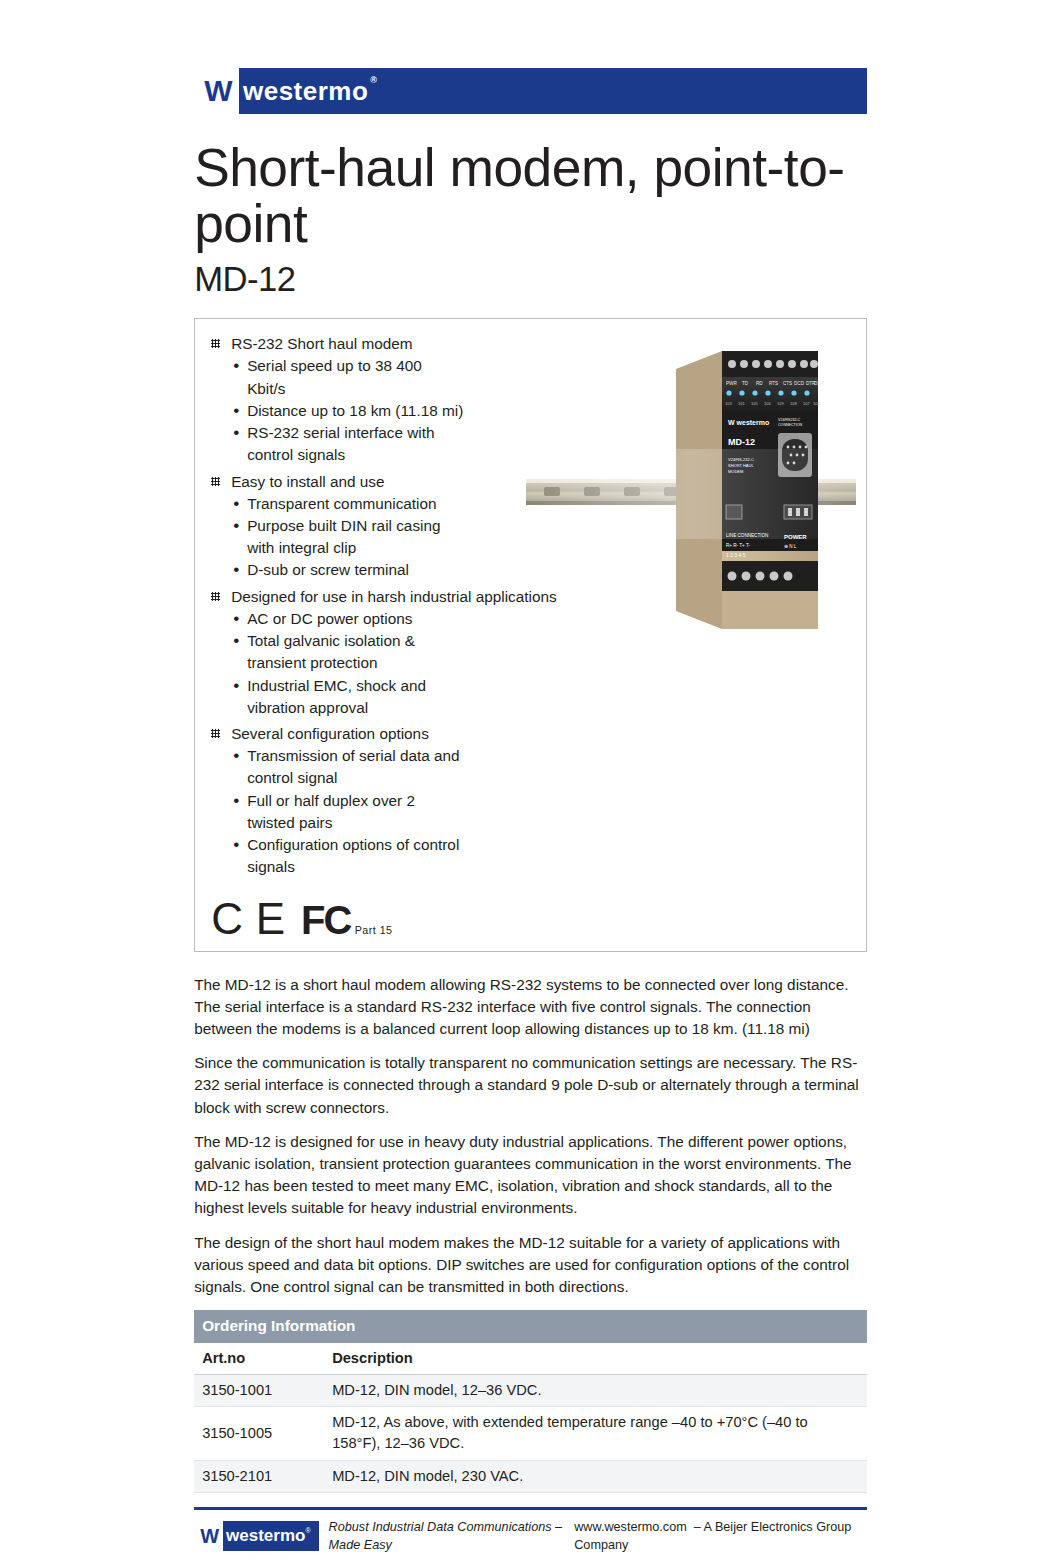Wwestermo®
Short-haul modem, point-to-point
MD-12
PWRTD RDRTS CTSDCD DTRDSR 103101 105106 109108 107102 W westermo V24/RS232-C CONNECTION MD-12 V24/RS-232-C SHORT HAUL MODEM LINE CONNECTION POWER R+ R- T+ T- ⊕ N L 1 2 3 4 5
RS-232 Short haul modem
Serial speed up to 38 400 Kbit/s
Distance up to 18 km (11.18 mi)
RS-232 serial interface with control signals
Easy to install and use
Transparent communication
Purpose built DIN rail casing with integral clip
D-sub or screw terminal
Designed for use in harsh industrial applications
AC or DC power options
Total galvanic isolation & transient protection
Industrial EMC, shock and vibration approval
Several configuration options
Transmission of serial data and control signal
Full or half duplex over 2 twisted pairs
Configuration options of control signals
C E FC Part 15
The MD-12 is a short haul modem allowing RS-232 systems to be connected over long distance. The serial interface is a standard RS-232 interface with five control signals. The connection between the modems is a balanced current loop allowing distances up to 18 km. (11.18 mi)
Since the communication is totally transparent no communication settings are necessary. The RS-232 serial interface is connected through a standard 9 pole D-sub or alternately through a terminal block with screw connectors.
The MD-12 is designed for use in heavy duty industrial applications. The different power options, galvanic isolation, transient protection guarantees communication in the worst environments. The MD-12 has been tested to meet many EMC, isolation, vibration and shock standards, all to the highest levels suitable for heavy industrial environments.
The design of the short haul modem makes the MD-12 suitable for a variety of applications with various speed and data bit options. DIP switches are used for configuration options of the control signals. One control signal can be transmitted in both directions.
Ordering Information
| Art.no | Description |
| --- | --- |
| 3150-1001 | MD-12, DIN model, 12–36 VDC. |
| 3150-1005 | MD-12, As above, with extended temperature range –40 to +70°C (–40 to 158°F), 12–36 VDC. |
| 3150-2101 | MD-12, DIN model, 230 VAC. |
Wwestermo® Robust Industrial Data Communications – Made Easy
www.westermo.com – A Beijer Electronics Group Company